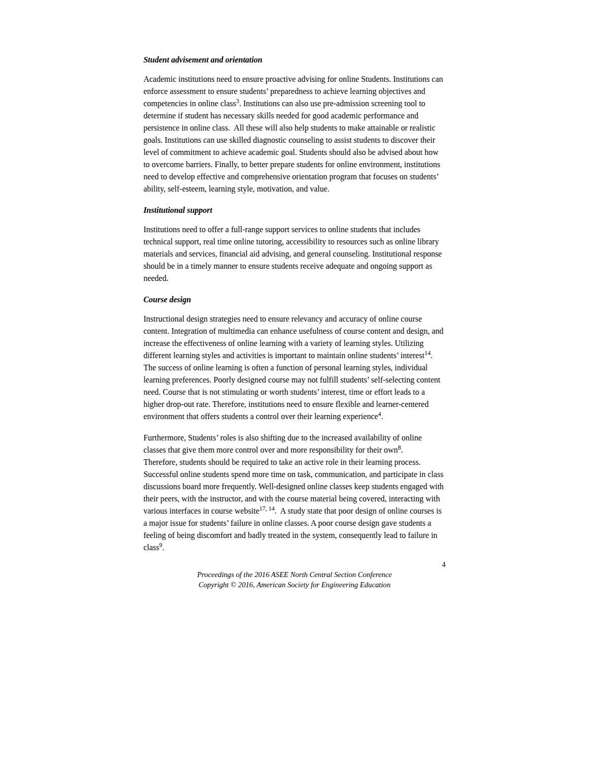Student advisement and orientation
Academic institutions need to ensure proactive advising for online Students. Institutions can enforce assessment to ensure students’ preparedness to achieve learning objectives and competencies in online class3. Institutions can also use pre-admission screening tool to determine if student has necessary skills needed for good academic performance and persistence in online class. All these will also help students to make attainable or realistic goals. Institutions can use skilled diagnostic counseling to assist students to discover their level of commitment to achieve academic goal. Students should also be advised about how to overcome barriers. Finally, to better prepare students for online environment, institutions need to develop effective and comprehensive orientation program that focuses on students’ ability, self-esteem, learning style, motivation, and value.
Institutional support
Institutions need to offer a full-range support services to online students that includes technical support, real time online tutoring, accessibility to resources such as online library materials and services, financial aid advising, and general counseling. Institutional response should be in a timely manner to ensure students receive adequate and ongoing support as needed.
Course design
Instructional design strategies need to ensure relevancy and accuracy of online course content. Integration of multimedia can enhance usefulness of course content and design, and increase the effectiveness of online learning with a variety of learning styles. Utilizing different learning styles and activities is important to maintain online students’ interest14. The success of online learning is often a function of personal learning styles, individual learning preferences. Poorly designed course may not fulfill students’ self-selecting content need. Course that is not stimulating or worth students’ interest, time or effort leads to a higher drop-out rate. Therefore, institutions need to ensure flexible and learner-centered environment that offers students a control over their learning experience4.
Furthermore, Students’ roles is also shifting due to the increased availability of online classes that give them more control over and more responsibility for their own8.
Therefore, students should be required to take an active role in their learning process. Successful online students spend more time on task, communication, and participate in class discussions board more frequently. Well-designed online classes keep students engaged with their peers, with the instructor, and with the course material being covered, interacting with various interfaces in course website17, 14. A study state that poor design of online courses is a major issue for students’ failure in online classes. A poor course design gave students a feeling of being discomfort and badly treated in the system, consequently lead to failure in class9.
4 Proceedings of the 2016 ASEE North Central Section Conference
Copyright © 2016, American Society for Engineering Education